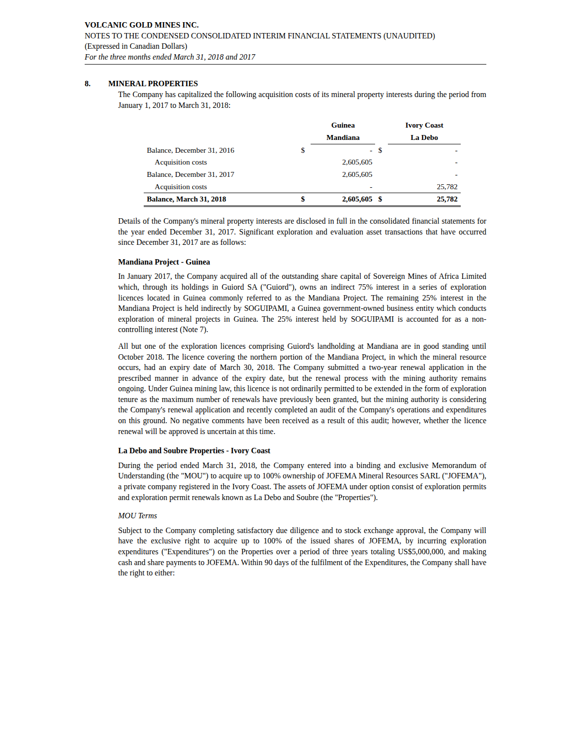Volcanic Gold Mines Inc.
NOTES TO THE CONDENSED CONSOLIDATED INTERIM FINANCIAL STATEMENTS (UNAUDITED)
(Expressed in Canadian Dollars)
For the three months ended March 31, 2018 and 2017
8. MINERAL PROPERTIES
The Company has capitalized the following acquisition costs of its mineral property interests during the period from January 1, 2017 to March 31, 2018:
| | | Guinea | | Ivory Coast |
| --- | --- | --- | --- | --- |
| | | Mandiana | | La Debo |
| Balance, December 31, 2016 | $ | - | $ | - |
| Acquisition costs | | 2,605,605 | | - |
| Balance, December 31, 2017 | | 2,605,605 | | - |
| Acquisition costs | | - | | 25,782 |
| Balance, March 31, 2018 | $ | 2,605,605 | $ | 25,782 |
Details of the Company's mineral property interests are disclosed in full in the consolidated financial statements for the year ended December 31, 2017. Significant exploration and evaluation asset transactions that have occurred since December 31, 2017 are as follows:
Mandiana Project - Guinea
In January 2017, the Company acquired all of the outstanding share capital of Sovereign Mines of Africa Limited which, through its holdings in Guiord SA ("Guiord"), owns an indirect 75% interest in a series of exploration licences located in Guinea commonly referred to as the Mandiana Project. The remaining 25% interest in the Mandiana Project is held indirectly by SOGUIPAMI, a Guinea government-owned business entity which conducts exploration of mineral projects in Guinea. The 25% interest held by SOGUIPAMI is accounted for as a non-controlling interest (Note 7).
All but one of the exploration licences comprising Guiord's landholding at Mandiana are in good standing until October 2018. The licence covering the northern portion of the Mandiana Project, in which the mineral resource occurs, had an expiry date of March 30, 2018. The Company submitted a two-year renewal application in the prescribed manner in advance of the expiry date, but the renewal process with the mining authority remains ongoing. Under Guinea mining law, this licence is not ordinarily permitted to be extended in the form of exploration tenure as the maximum number of renewals have previously been granted, but the mining authority is considering the Company's renewal application and recently completed an audit of the Company's operations and expenditures on this ground. No negative comments have been received as a result of this audit; however, whether the licence renewal will be approved is uncertain at this time.
La Debo and Soubre Properties - Ivory Coast
During the period ended March 31, 2018, the Company entered into a binding and exclusive Memorandum of Understanding (the "MOU") to acquire up to 100% ownership of JOFEMA Mineral Resources SARL ("JOFEMA"), a private company registered in the Ivory Coast. The assets of JOFEMA under option consist of exploration permits and exploration permit renewals known as La Debo and Soubre (the "Properties").
MOU Terms
Subject to the Company completing satisfactory due diligence and to stock exchange approval, the Company will have the exclusive right to acquire up to 100% of the issued shares of JOFEMA, by incurring exploration expenditures ("Expenditures") on the Properties over a period of three years totaling US$5,000,000, and making cash and share payments to JOFEMA. Within 90 days of the fulfilment of the Expenditures, the Company shall have the right to either: